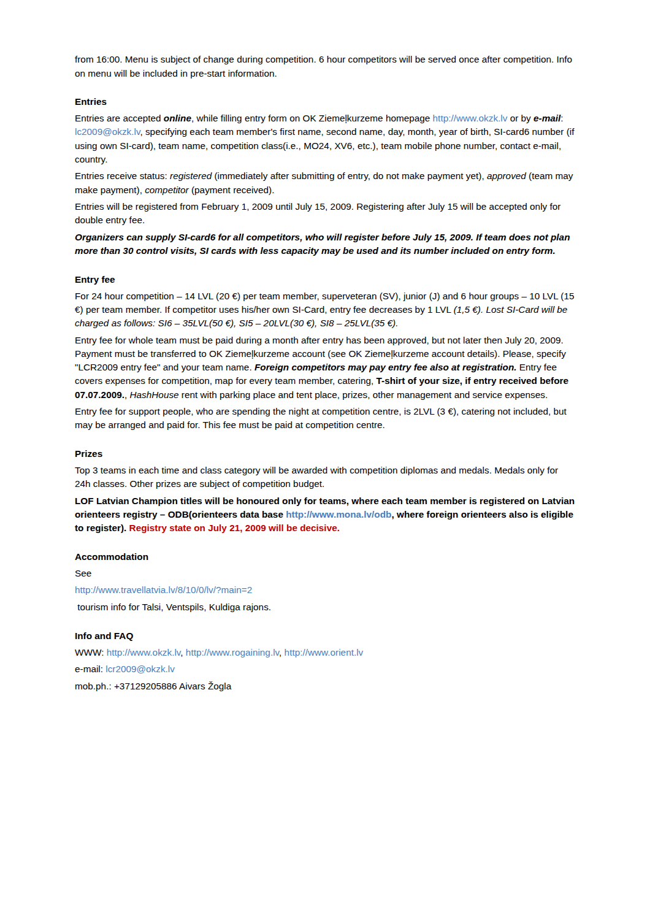from 16:00. Menu is subject of change during competition. 6 hour competitors will be served once after competition. Info on menu will be included in pre-start information.
Entries
Entries are accepted online, while filling entry form on OK Ziemeļkurzeme homepage http://www.okzk.lv or by e-mail: lc2009@okzk.lv, specifying each team member's first name, second name, day, month, year of birth, SI-card6 number (if using own SI-card), team name, competition class(i.e., MO24, XV6, etc.), team mobile phone number, contact e-mail, country.
Entries receive status: registered (immediately after submitting of entry, do not make payment yet), approved (team may make payment), competitor (payment received).
Entries will be registered from February 1, 2009 until July 15, 2009. Registering after July 15 will be accepted only for double entry fee.
Organizers can supply SI-card6 for all competitors, who will register before July 15, 2009. If team does not plan more than 30 control visits, SI cards with less capacity may be used and its number included on entry form.
Entry fee
For 24 hour competition – 14 LVL (20 €) per team member, superveteran (SV), junior (J) and 6 hour groups – 10 LVL (15 €) per team member. If competitor uses his/her own SI-Card, entry fee decreases by 1 LVL (1,5 €). Lost SI-Card will be charged as follows: SI6 – 35LVL(50 €), SI5 – 20LVL(30 €), SI8 – 25LVL(35 €).
Entry fee for whole team must be paid during a month after entry has been approved, but not later then July 20, 2009. Payment must be transferred to OK Ziemeļkurzeme account (see OK Ziemeļkurzeme account details). Please, specify "LCR2009 entry fee" and your team name. Foreign competitors may pay entry fee also at registration. Entry fee covers expenses for competition, map for every team member, catering, T-shirt of your size, if entry received before 07.07.2009., HashHouse rent with parking place and tent place, prizes, other management and service expenses.
Entry fee for support people, who are spending the night at competition centre, is 2LVL (3 €), catering not included, but may be arranged and paid for. This fee must be paid at competition centre.
Prizes
Top 3 teams in each time and class category will be awarded with competition diplomas and medals. Medals only for 24h classes. Other prizes are subject of competition budget.
LOF Latvian Champion titles will be honoured only for teams, where each team member is registered on Latvian orienteers registry – ODB(orienteers data base http://www.mona.lv/odb, where foreign orienteers also is eligible to register). Registry state on July 21, 2009 will be decisive.
Accommodation
See
http://www.travellatvia.lv/8/10/0/lv/?main=2
tourism info for Talsi, Ventspils, Kuldiga rajons.
Info and FAQ
WWW: http://www.okzk.lv, http://www.rogaining.lv, http://www.orient.lv
e-mail: lcr2009@okzk.lv
mob.ph.: +37129205886 Aivars Žogla